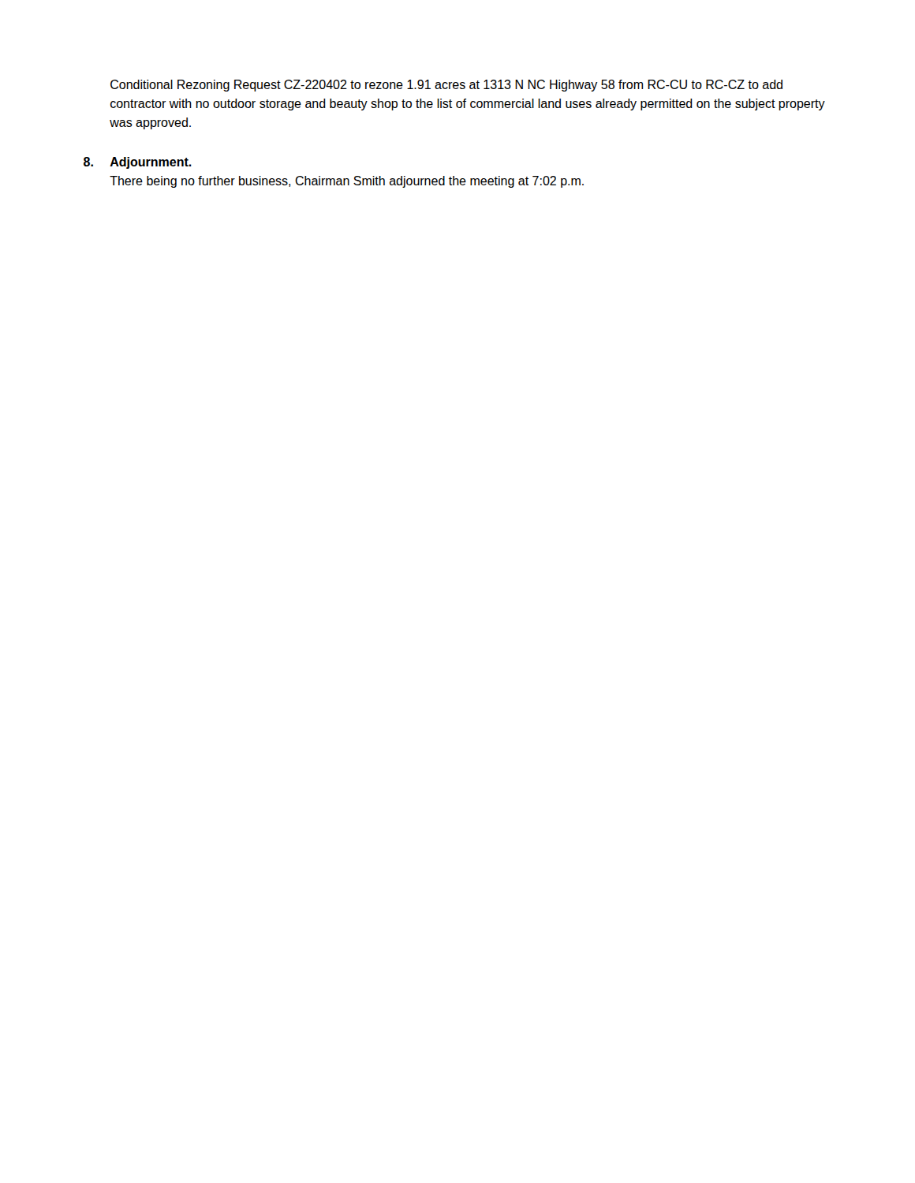Conditional Rezoning Request CZ-220402 to rezone 1.91 acres at 1313 N NC Highway 58 from RC-CU to RC-CZ to add contractor with no outdoor storage and beauty shop to the list of commercial land uses already permitted on the subject property was approved.
Adjournment.
There being no further business, Chairman Smith adjourned the meeting at 7:02 p.m.